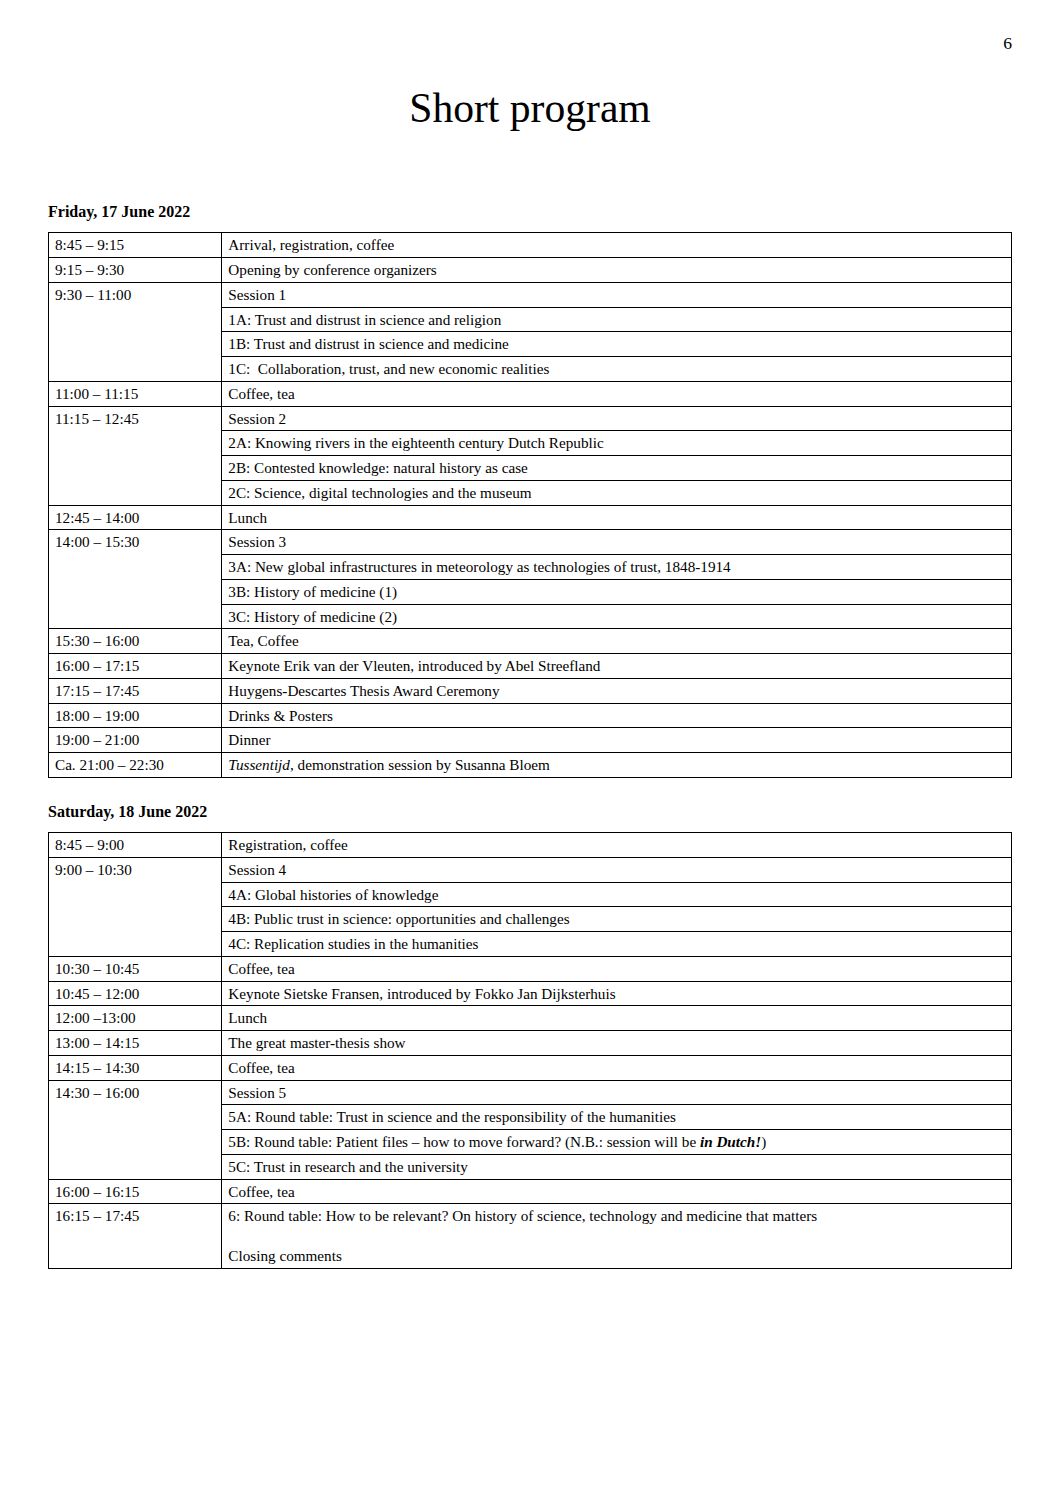6
Short program
Friday, 17 June 2022
| 8:45 – 9:15 | Arrival, registration, coffee |
| 9:15 – 9:30 | Opening by conference organizers |
| 9:30 – 11:00 | Session 1 |
| 1A: Trust and distrust in science and religion |
| 1B: Trust and distrust in science and medicine |
| 1C: Collaboration, trust, and new economic realities |
| 11:00 – 11:15 | Coffee, tea |
| 11:15 – 12:45 | Session 2 |
| 2A: Knowing rivers in the eighteenth century Dutch Republic |
| 2B: Contested knowledge: natural history as case |
| 2C: Science, digital technologies and the museum |
| 12:45 – 14:00 | Lunch |
| 14:00 – 15:30 | Session 3 |
| 3A: New global infrastructures in meteorology as technologies of trust, 1848-1914 |
| 3B: History of medicine (1) |
| 3C: History of medicine (2) |
| 15:30 – 16:00 | Tea, Coffee |
| 16:00 – 17:15 | Keynote Erik van der Vleuten, introduced by Abel Streefland |
| 17:15 – 17:45 | Huygens-Descartes Thesis Award Ceremony |
| 18:00 – 19:00 | Drinks & Posters |
| 19:00 – 21:00 | Dinner |
| Ca. 21:00 – 22:30 | Tussentijd , demonstration session by Susanna Bloem |
Saturday, 18 June 2022
| 8:45 – 9:00 | Registration, coffee |
| 9:00 – 10:30 | Session 4 |
| 4A: Global histories of knowledge |
| 4B: Public trust in science: opportunities and challenges |
| 4C: Replication studies in the humanities |
| 10:30 – 10:45 | Coffee, tea |
| 10:45 – 12:00 | Keynote Sietske Fransen, introduced by Fokko Jan Dijksterhuis |
| 12:00 –13:00 | Lunch |
| 13:00 – 14:15 | The great master-thesis show |
| 14:15 – 14:30 | Coffee, tea |
| 14:30 – 16:00 | Session 5 |
| 5A: Round table: Trust in science and the responsibility of the humanities |
| 5B: Round table: Patient files – how to move forward? (N.B.: session will be in Dutch! ) |
| 5C: Trust in research and the university |
| 16:00 – 16:15 | Coffee, tea |
| 16:15 – 17:45 | 6: Round table: How to be relevant? On history of science, technology and medicine that matters Closing comments |